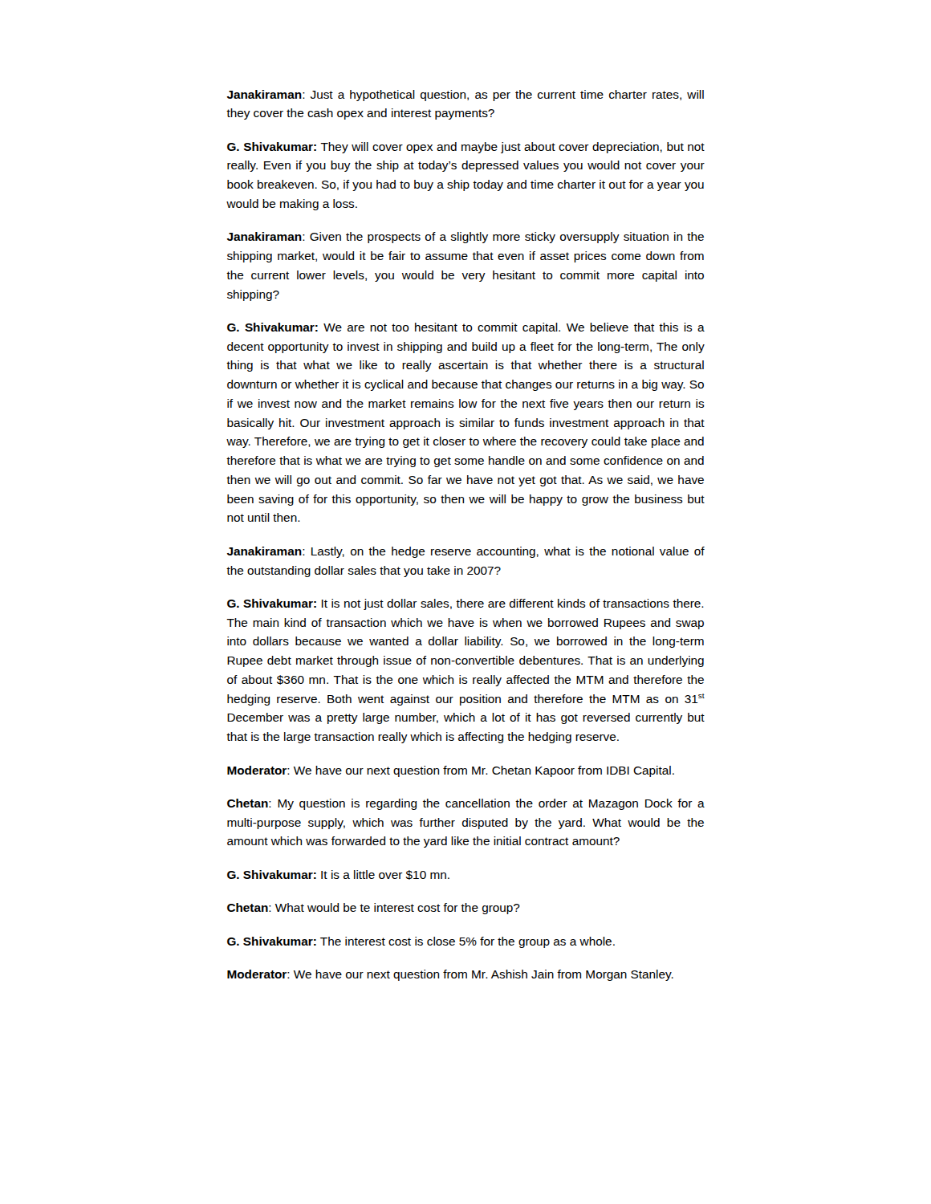Janakiraman: Just a hypothetical question, as per the current time charter rates, will they cover the cash opex and interest payments?
G. Shivakumar: They will cover opex and maybe just about cover depreciation, but not really. Even if you buy the ship at today’s depressed values you would not cover your book breakeven. So, if you had to buy a ship today and time charter it out for a year you would be making a loss.
Janakiraman: Given the prospects of a slightly more sticky oversupply situation in the shipping market, would it be fair to assume that even if asset prices come down from the current lower levels, you would be very hesitant to commit more capital into shipping?
G. Shivakumar: We are not too hesitant to commit capital. We believe that this is a decent opportunity to invest in shipping and build up a fleet for the long-term, The only thing is that what we like to really ascertain is that whether there is a structural downturn or whether it is cyclical and because that changes our returns in a big way. So if we invest now and the market remains low for the next five years then our return is basically hit. Our investment approach is similar to funds investment approach in that way. Therefore, we are trying to get it closer to where the recovery could take place and therefore that is what we are trying to get some handle on and some confidence on and then we will go out and commit. So far we have not yet got that. As we said, we have been saving of for this opportunity, so then we will be happy to grow the business but not until then.
Janakiraman: Lastly, on the hedge reserve accounting, what is the notional value of the outstanding dollar sales that you take in 2007?
G. Shivakumar: It is not just dollar sales, there are different kinds of transactions there. The main kind of transaction which we have is when we borrowed Rupees and swap into dollars because we wanted a dollar liability. So, we borrowed in the long-term Rupee debt market through issue of non-convertible debentures. That is an underlying of about $360 mn. That is the one which is really affected the MTM and therefore the hedging reserve. Both went against our position and therefore the MTM as on 31st December was a pretty large number, which a lot of it has got reversed currently but that is the large transaction really which is affecting the hedging reserve.
Moderator: We have our next question from Mr. Chetan Kapoor from IDBI Capital.
Chetan: My question is regarding the cancellation the order at Mazagon Dock for a multi-purpose supply, which was further disputed by the yard. What would be the amount which was forwarded to the yard like the initial contract amount?
G. Shivakumar: It is a little over $10 mn.
Chetan: What would be te interest cost for the group?
G. Shivakumar: The interest cost is close 5% for the group as a whole.
Moderator: We have our next question from Mr. Ashish Jain from Morgan Stanley.